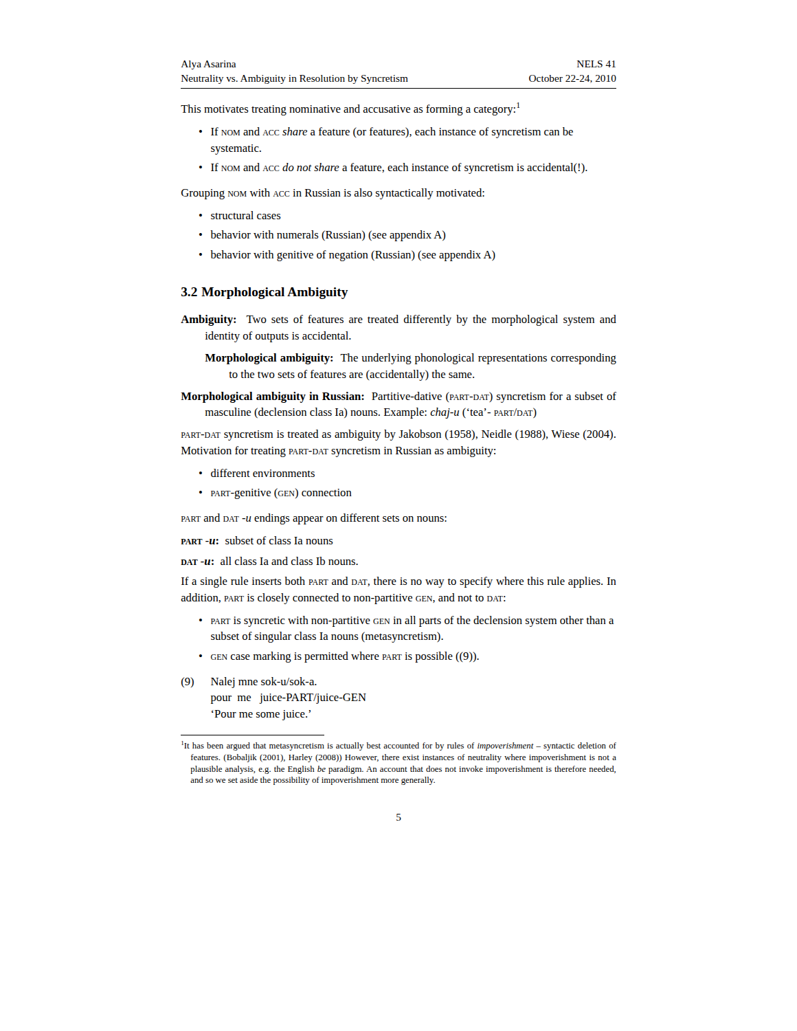Alya Asarina
NELS 41
Neutrality vs. Ambiguity in Resolution by Syncretism
October 22-24, 2010
This motivates treating nominative and accusative as forming a category:1
If nom and acc share a feature (or features), each instance of syncretism can be systematic.
If nom and acc do not share a feature, each instance of syncretism is accidental(!).
Grouping nom with acc in Russian is also syntactically motivated:
structural cases
behavior with numerals (Russian) (see appendix A)
behavior with genitive of negation (Russian) (see appendix A)
3.2 Morphological Ambiguity
Ambiguity: Two sets of features are treated differently by the morphological system and identity of outputs is accidental.
Morphological ambiguity: The underlying phonological representations corresponding to the two sets of features are (accidentally) the same.
Morphological ambiguity in Russian: Partitive-dative (part-dat) syncretism for a subset of masculine (declension class Ia) nouns. Example: chaj-u (‘tea’- part/dat)
part-dat syncretism is treated as ambiguity by Jakobson (1958), Neidle (1988), Wiese (2004). Motivation for treating part-dat syncretism in Russian as ambiguity:
different environments
part-genitive (gen) connection
part and dat -u endings appear on different sets on nouns:
part -u: subset of class Ia nouns
dat -u: all class Ia and class Ib nouns.
If a single rule inserts both part and dat, there is no way to specify where this rule applies. In addition, part is closely connected to non-partitive gen, and not to dat:
part is syncretic with non-partitive gen in all parts of the declension system other than a subset of singular class Ia nouns (metasyncretism).
gen case marking is permitted where part is possible ((9)).
(9)
Nalej mne sok-u/sok-a.
pour me juice-PART/juice-GEN
‘Pour me some juice.’
1It has been argued that metasyncretism is actually best accounted for by rules of impoverishment – syntactic deletion of features. (Bobaljik (2001), Harley (2008)) However, there exist instances of neutrality where impoverishment is not a plausible analysis, e.g. the English be paradigm. An account that does not invoke impoverishment is therefore needed, and so we set aside the possibility of impoverishment more generally.
5